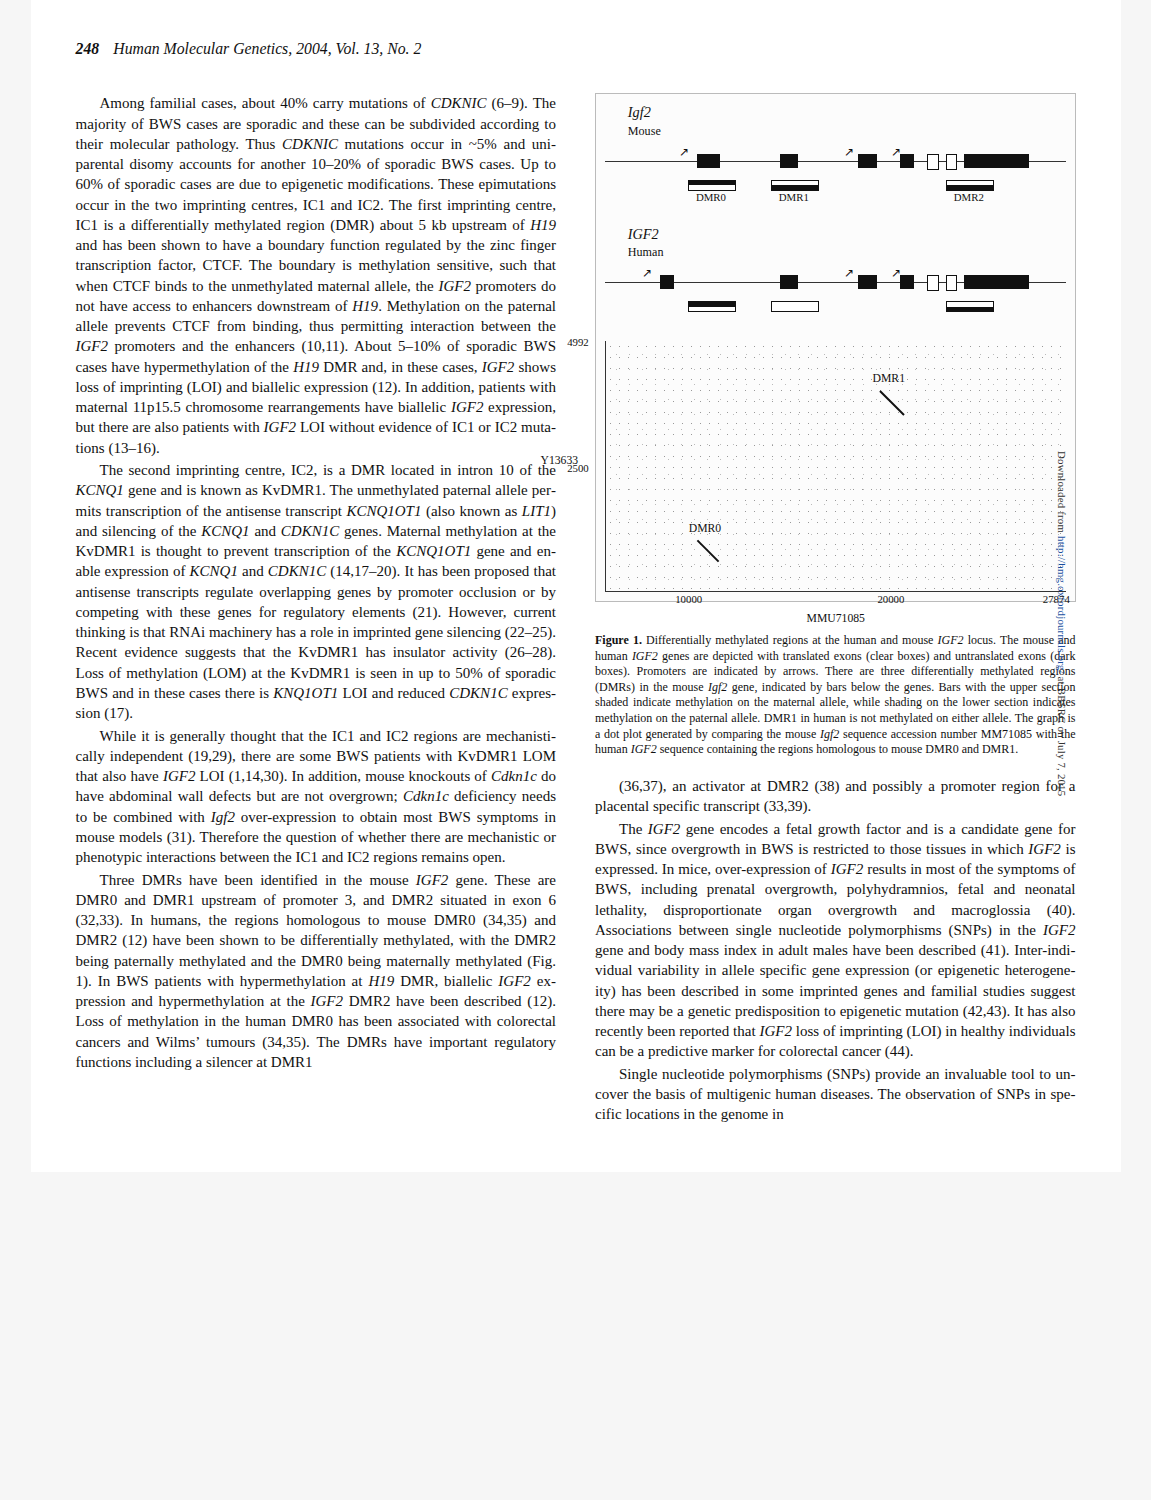248 Human Molecular Genetics, 2004, Vol. 13, No. 2
Downloaded from http://hmg.oxfordjournals.org/ at BBSRC on July 7, 2015
Among familial cases, about 40% carry mutations of CDKNIC (6–9). The majority of BWS cases are sporadic and these can be subdivided according to their molecular pathology. Thus CDKNIC mutations occur in ~5% and uniparental disomy accounts for another 10–20% of sporadic BWS cases. Up to 60% of sporadic cases are due to epigenetic modifications. These epimutations occur in the two imprinting centres, IC1 and IC2. The first imprinting centre, IC1 is a differentially methylated region (DMR) about 5 kb upstream of H19 and has been shown to have a boundary function regulated by the zinc finger transcription factor, CTCF. The boundary is methylation sensitive, such that when CTCF binds to the unmethylated maternal allele, the IGF2 promoters do not have access to enhancers downstream of H19. Methylation on the paternal allele prevents CTCF from binding, thus permitting interaction between the IGF2 promoters and the enhancers (10,11). About 5–10% of sporadic BWS cases have hypermethylation of the H19 DMR and, in these cases, IGF2 shows loss of imprinting (LOI) and biallelic expression (12). In addition, patients with maternal 11p15.5 chromosome rearrangements have biallelic IGF2 expression, but there are also patients with IGF2 LOI without evidence of IC1 or IC2 mutations (13–16).
The second imprinting centre, IC2, is a DMR located in intron 10 of the KCNQ1 gene and is known as KvDMR1. The unmethylated paternal allele permits transcription of the antisense transcript KCNQ1OT1 (also known as LIT1) and silencing of the KCNQ1 and CDKN1C genes. Maternal methylation at the KvDMR1 is thought to prevent transcription of the KCNQ1OT1 gene and enable expression of KCNQ1 and CDKN1C (14,17–20). It has been proposed that antisense transcripts regulate overlapping genes by promoter occlusion or by competing with these genes for regulatory elements (21). However, current thinking is that RNAi machinery has a role in imprinted gene silencing (22–25). Recent evidence suggests that the KvDMR1 has insulator activity (26–28). Loss of methylation (LOM) at the KvDMR1 is seen in up to 50% of sporadic BWS and in these cases there is KNQ1OT1 LOI and reduced CDKN1C expression (17).
While it is generally thought that the IC1 and IC2 regions are mechanistically independent (19,29), there are some BWS patients with KvDMR1 LOM that also have IGF2 LOI (1,14,30). In addition, mouse knockouts of Cdkn1c do have abdominal wall defects but are not overgrown; Cdkn1c deficiency needs to be combined with Igf2 over-expression to obtain most BWS symptoms in mouse models (31). Therefore the question of whether there are mechanistic or phenotypic interactions between the IC1 and IC2 regions remains open.
Three DMRs have been identified in the mouse IGF2 gene. These are DMR0 and DMR1 upstream of promoter 3, and DMR2 situated in exon 6 (32,33). In humans, the regions homologous to mouse DMR0 (34,35) and DMR2 (12) have been shown to be differentially methylated, with the DMR2 being paternally methylated and the DMR0 being maternally methylated (Fig. 1). In BWS patients with hypermethylation at H19 DMR, biallelic IGF2 expression and hypermethylation at the IGF2 DMR2 have been described (12). Loss of methylation in the human DMR0 has been associated with colorectal cancers and Wilms’ tumours (34,35). The DMRs have important regulatory functions including a silencer at DMR1
Igf2 Mouse
↗
↗
↗
DMR0
DMR1
DMR2
IGF2 Human
↗
↗
↗
Y13633 4992 2500 DMR1 DMR0
10000 20000 27874 MMU71085
Figure 1. Differentially methylated regions at the human and mouse IGF2 locus. The mouse and human IGF2 genes are depicted with translated exons (clear boxes) and untranslated exons (dark boxes). Promoters are indicated by arrows. There are three differentially methylated regions (DMRs) in the mouse Igf2 gene, indicated by bars below the genes. Bars with the upper section shaded indicate methylation on the maternal allele, while shading on the lower section indicates methylation on the paternal allele. DMR1 in human is not methylated on either allele. The graph is a dot plot generated by comparing the mouse Igf2 sequence accession number MM71085 with the human IGF2 sequence containing the regions homologous to mouse DMR0 and DMR1.
(36,37), an activator at DMR2 (38) and possibly a promoter region for a placental specific transcript (33,39).
The IGF2 gene encodes a fetal growth factor and is a candidate gene for BWS, since overgrowth in BWS is restricted to those tissues in which IGF2 is expressed. In mice, over-expression of IGF2 results in most of the symptoms of BWS, including prenatal overgrowth, polyhydramnios, fetal and neonatal lethality, disproportionate organ overgrowth and macroglossia (40). Associations between single nucleotide polymorphisms (SNPs) in the IGF2 gene and body mass index in adult males have been described (41). Inter-individual variability in allele specific gene expression (or epigenetic heterogeneity) has been described in some imprinted genes and familial studies suggest there may be a genetic predisposition to epigenetic mutation (42,43). It has also recently been reported that IGF2 loss of imprinting (LOI) in healthy individuals can be a predictive marker for colorectal cancer (44).
Single nucleotide polymorphisms (SNPs) provide an invaluable tool to uncover the basis of multigenic human diseases. The observation of SNPs in specific locations in the genome in